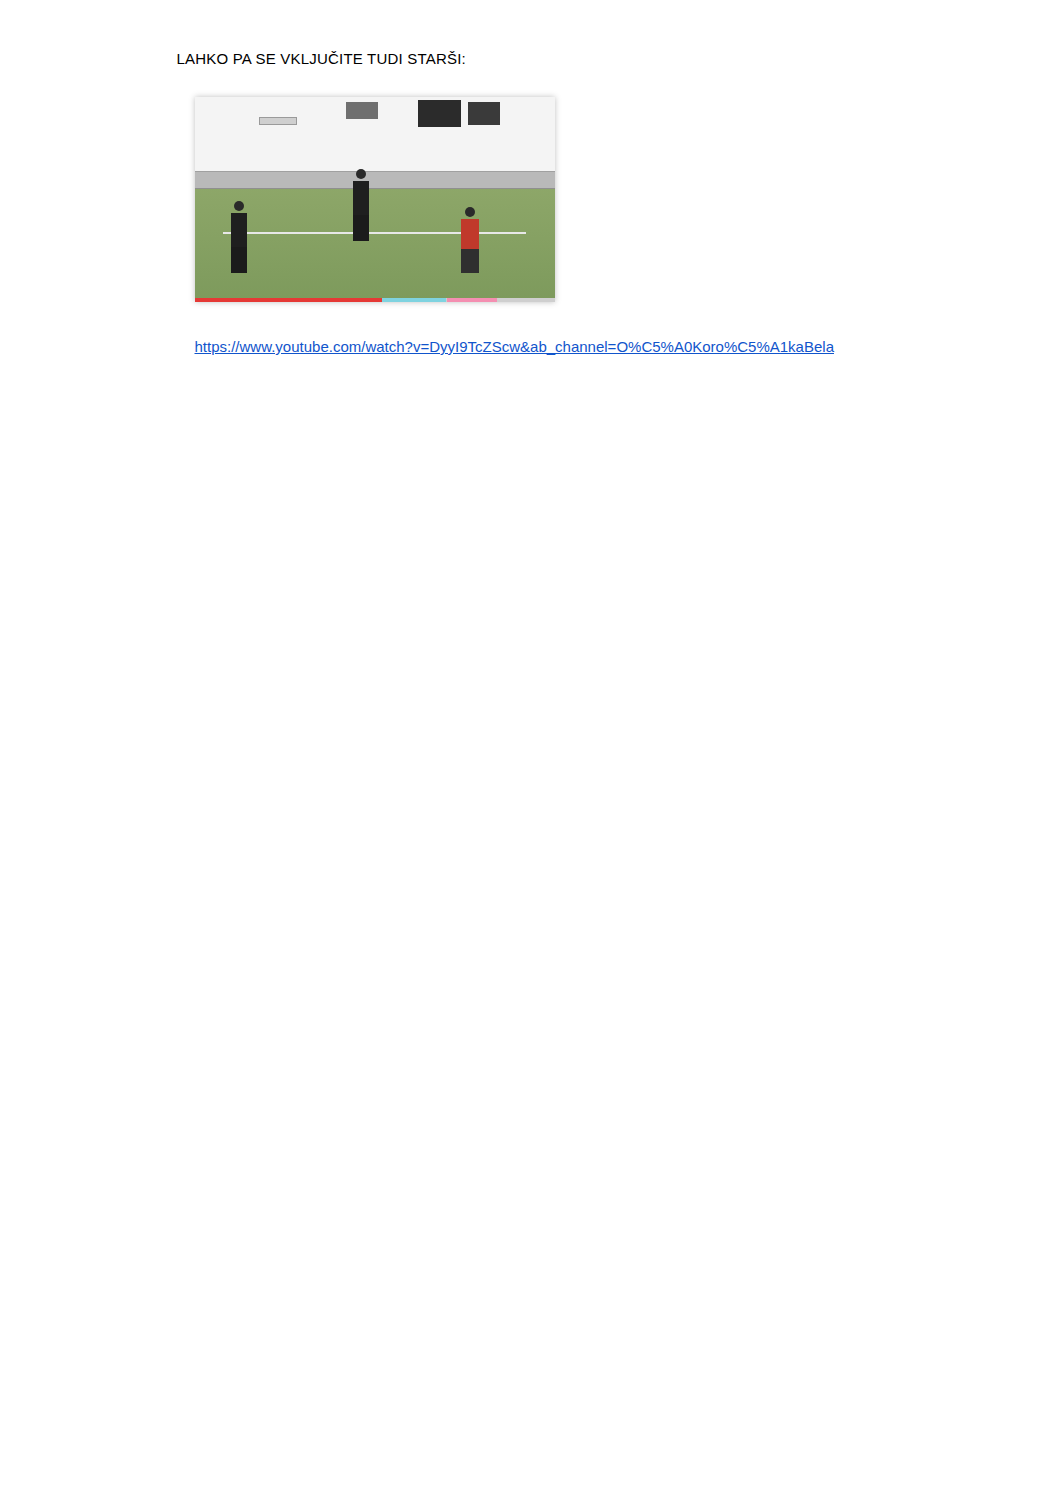LAHKO PA SE VKLJUČITE TUDI STARŠI:
https://www.youtube.com/watch?v=DyyI9TcZScw&ab_channel=O%C5%A0Koro%C5%A1kaBela